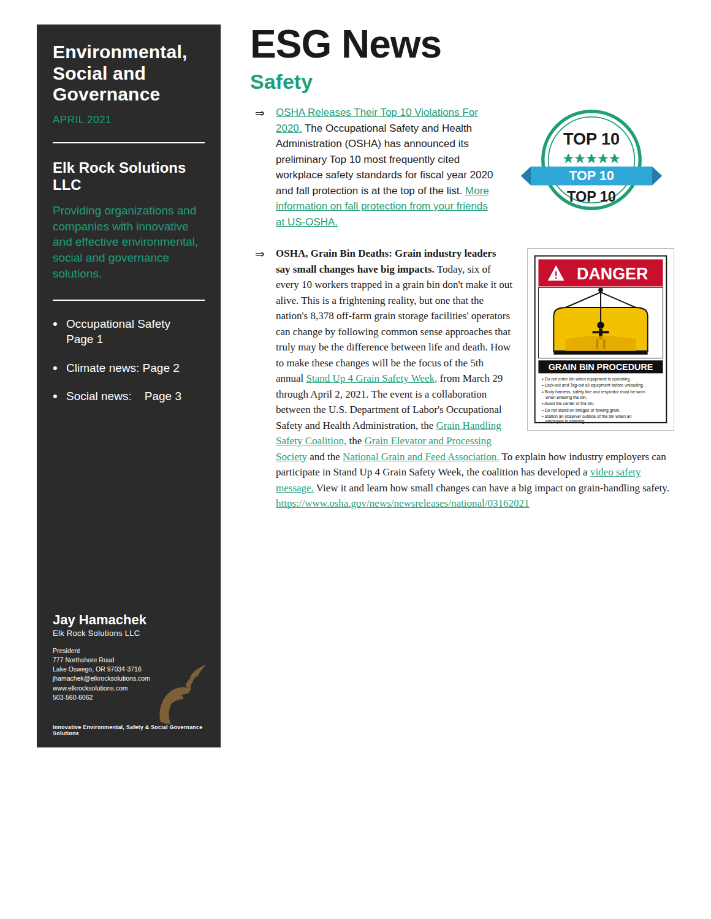Environmental,
Social and
Governance
APRIL 2021
Elk Rock Solutions LLC
Providing organizations and companies with innovative and effective environmental, social and governance solutions.
Occupational SafetyPage 1
Climate news: Page 2
Social news: Page 3
Jay Hamachek
Elk Rock Solutions LLC
President
777 Northshore Road
Lake Oswego, OR 97034-3716
jhamachek@elkrocksolutions.com
www.elkrocksolutions.com
503-560-6062
Innovative Environmental, Safety & Social Governance Solutions
ESG News
Safety
TOP 10 TOP 10 TOP 10 OSHA Releases Their Top 10 Violations For 2020. The Occupational Safety and Health Administration (OSHA) has announced its preliminary Top 10 most frequently cited workplace safety standards for fiscal year 2020 and fall protection is at the top of the list. More information on fall protection from your friends at US-OSHA.
! DANGER GRAIN BIN PROCEDURE • Do not enter bin when equipment is operating. • Lock-out and Tag-out all equipment before unloading. • Body harness, safety line and respirator must be worn when entering the bin. • Avoid the center of the bin. • Do not stand on bridges or flowing grain. • Station an observer outside of the bin when an employee is entering. OSHA, Grain Bin Deaths: Grain industry leaders say small changes have big impacts. Today, six of every 10 workers trapped in a grain bin don't make it out alive. This is a frightening reality, but one that the nation's 8,378 off-farm grain storage facilities' operators can change by following common sense approaches that truly may be the difference between life and death. How to make these changes will be the focus of the 5th annual Stand Up 4 Grain Safety Week, from March 29 through April 2, 2021. The event is a collaboration between the U.S. Department of Labor's Occupational Safety and Health Administration, the Grain Handling Safety Coalition, the Grain Elevator and Processing Society and the National Grain and Feed Association. To explain how industry employers can participate in Stand Up 4 Grain Safety Week, the coalition has developed a video safety message. View it and learn how small changes can have a big impact on grain-handling safety.
https://www.osha.gov/news/newsreleases/national/03162021